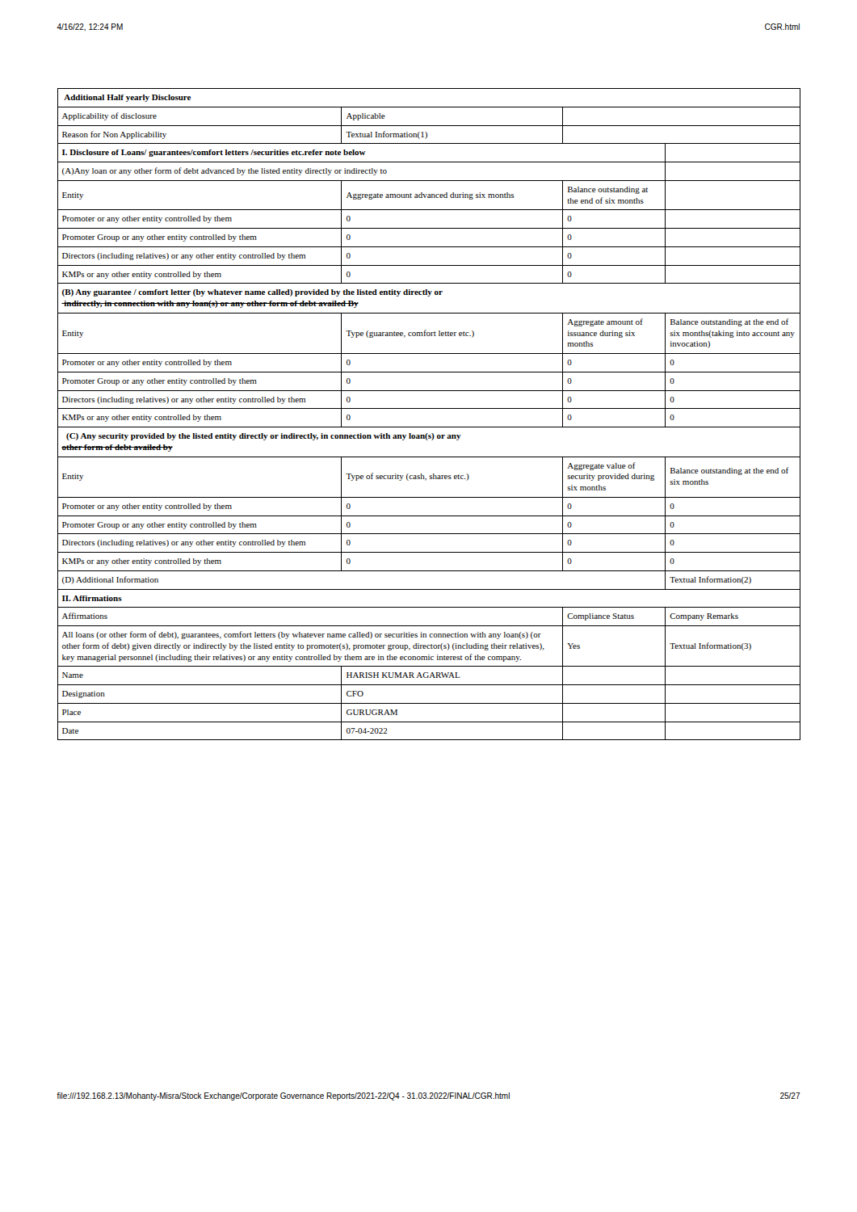4/16/22, 12:24 PM
CGR.html
| Additional Half yearly Disclosure |
| Applicability of disclosure | Applicable | |
| Reason for Non Applicability | Textual Information(1) | |
| I. Disclosure of Loans/ guarantees/comfort letters /securities etc.refer note below | |
| (A)Any loan or any other form of debt advanced by the listed entity directly or indirectly to | |
| Entity | Aggregate amount advanced during six months | Balance outstanding at the end of six months | |
| Promoter or any other entity controlled by them | 0 | 0 | |
| Promoter Group or any other entity controlled by them | 0 | 0 | |
| Directors (including relatives) or any other entity controlled by them | 0 | 0 | |
| KMPs or any other entity controlled by them | 0 | 0 | |
| (B) Any guarantee / comfort letter (by whatever name called) provided by the listed entity directly or indirectly, in connection with any loan(s) or any other form of debt availed By |
| Entity | Type (guarantee, comfort letter etc.) | Aggregate amount of issuance during six months | Balance outstanding at the end of six months(taking into account any invocation) |
| Promoter or any other entity controlled by them | 0 | 0 | 0 |
| Promoter Group or any other entity controlled by them | 0 | 0 | 0 |
| Directors (including relatives) or any other entity controlled by them | 0 | 0 | 0 |
| KMPs or any other entity controlled by them | 0 | 0 | 0 |
| (C) Any security provided by the listed entity directly or indirectly, in connection with any loan(s) or any other form of debt availed by |
| Entity | Type of security (cash, shares etc.) | Aggregate value of security provided during six months | Balance outstanding at the end of six months |
| Promoter or any other entity controlled by them | 0 | 0 | 0 |
| Promoter Group or any other entity controlled by them | 0 | 0 | 0 |
| Directors (including relatives) or any other entity controlled by them | 0 | 0 | 0 |
| KMPs or any other entity controlled by them | 0 | 0 | 0 |
| (D) Additional Information | Textual Information(2) |
| II. Affirmations |
| Affirmations | Compliance Status | Company Remarks |
| All loans (or other form of debt), guarantees, comfort letters (by whatever name called) or securities in connection with any loan(s) (or other form of debt) given directly or indirectly by the listed entity to promoter(s), promoter group, director(s) (including their relatives), key managerial personnel (including their relatives) or any entity controlled by them are in the economic interest of the company. | Yes | Textual Information(3) |
| Name | HARISH KUMAR AGARWAL | | |
| Designation | CFO | | |
| Place | GURUGRAM | | |
| Date | 07-04-2022 | | |
file:///192.168.2.13/Mohanty-Misra/Stock Exchange/Corporate Governance Reports/2021-22/Q4 - 31.03.2022/FINAL/CGR.html
25/27